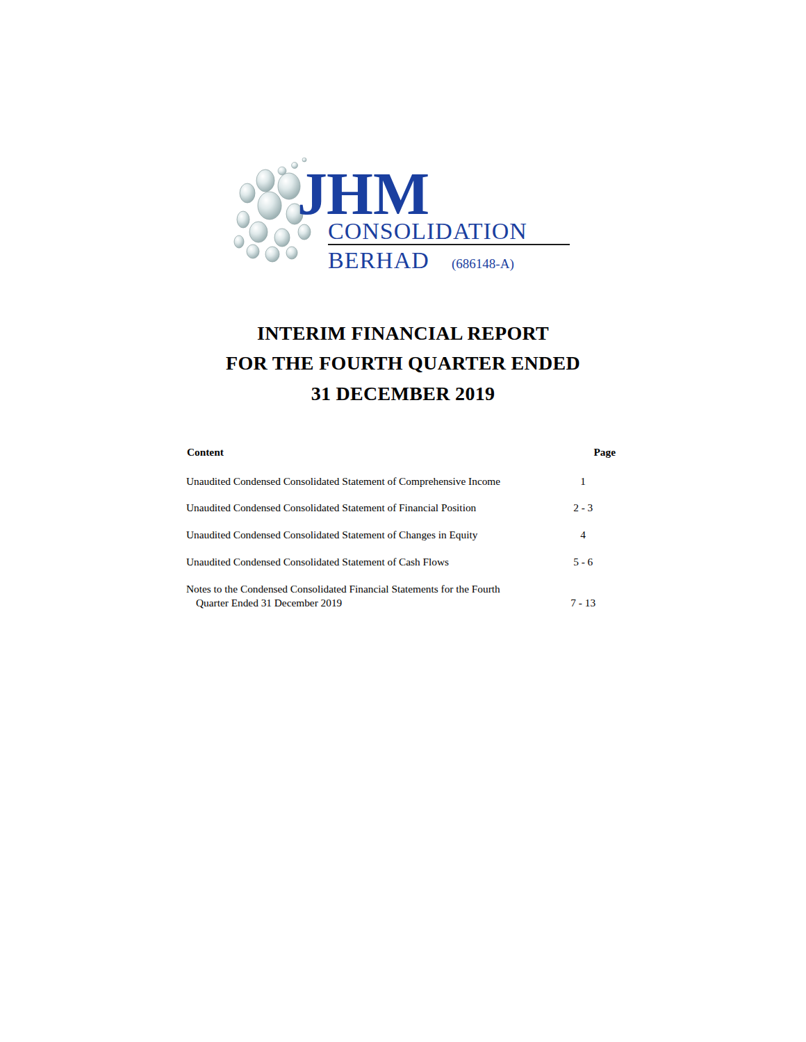J HM CONSOLIDATION BERHAD (686148-A)
INTERIM FINANCIAL REPORT
FOR THE FOURTH QUARTER ENDED
31 DECEMBER 2019
| Content | Page |
| --- | --- |
| Unaudited Condensed Consolidated Statement of Comprehensive Income | 1 |
| Unaudited Condensed Consolidated Statement of Financial Position | 2 - 3 |
| Unaudited Condensed Consolidated Statement of Changes in Equity | 4 |
| Unaudited Condensed Consolidated Statement of Cash Flows | 5 - 6 |
| Notes to the Condensed Consolidated Financial Statements for the Fourth Quarter Ended 31 December 2019 | 7 - 13 |